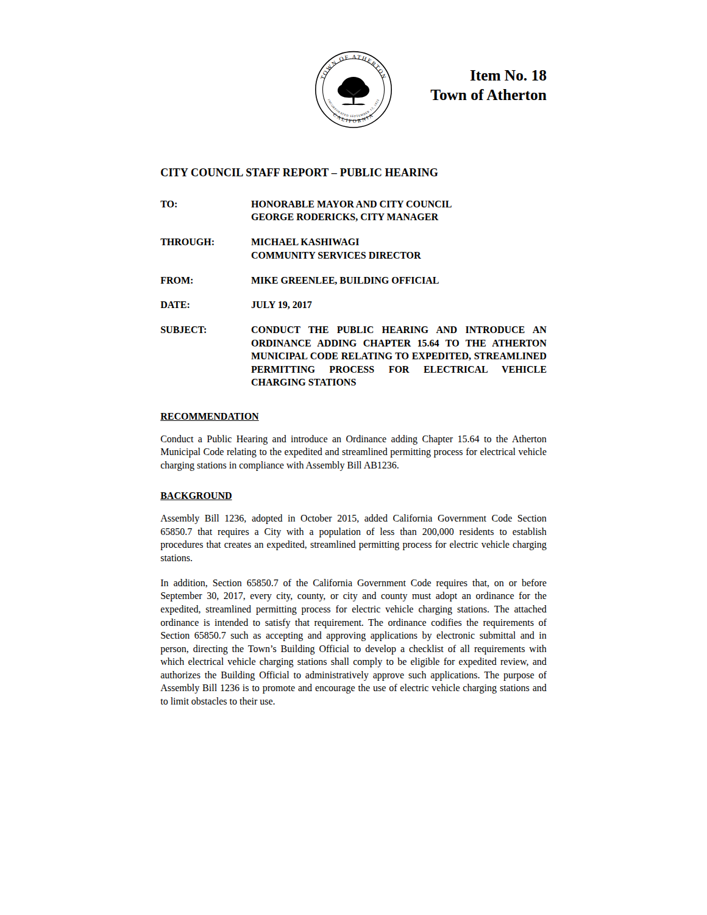TOWN OF ATHERTON INCORPORATED SEPTEMBER 12, 1923 CALIFORNIA
Item No. 18 Town of Atherton
CITY COUNCIL STAFF REPORT – PUBLIC HEARING
| TO: | HONORABLE MAYOR AND CITY COUNCIL GEORGE RODERICKS, CITY MANAGER |
| THROUGH: | MICHAEL KASHIWAGI COMMUNITY SERVICES DIRECTOR |
| FROM: | MIKE GREENLEE, BUILDING OFFICIAL |
| DATE: | JULY 19, 2017 |
| SUBJECT: | CONDUCT THE PUBLIC HEARING AND INTRODUCE AN ORDINANCE ADDING CHAPTER 15.64 TO THE ATHERTON MUNICIPAL CODE RELATING TO EXPEDITED, STREAMLINED PERMITTING PROCESS FOR ELECTRICAL VEHICLE CHARGING STATIONS |
RECOMMENDATION
Conduct a Public Hearing and introduce an Ordinance adding Chapter 15.64 to the Atherton Municipal Code relating to the expedited and streamlined permitting process for electrical vehicle charging stations in compliance with Assembly Bill AB1236.
BACKGROUND
Assembly Bill 1236, adopted in October 2015, added California Government Code Section 65850.7 that requires a City with a population of less than 200,000 residents to establish procedures that creates an expedited, streamlined permitting process for electric vehicle charging stations.
In addition, Section 65850.7 of the California Government Code requires that, on or before September 30, 2017, every city, county, or city and county must adopt an ordinance for the expedited, streamlined permitting process for electric vehicle charging stations. The attached ordinance is intended to satisfy that requirement. The ordinance codifies the requirements of Section 65850.7 such as accepting and approving applications by electronic submittal and in person, directing the Town’s Building Official to develop a checklist of all requirements with which electrical vehicle charging stations shall comply to be eligible for expedited review, and authorizes the Building Official to administratively approve such applications. The purpose of Assembly Bill 1236 is to promote and encourage the use of electric vehicle charging stations and to limit obstacles to their use.